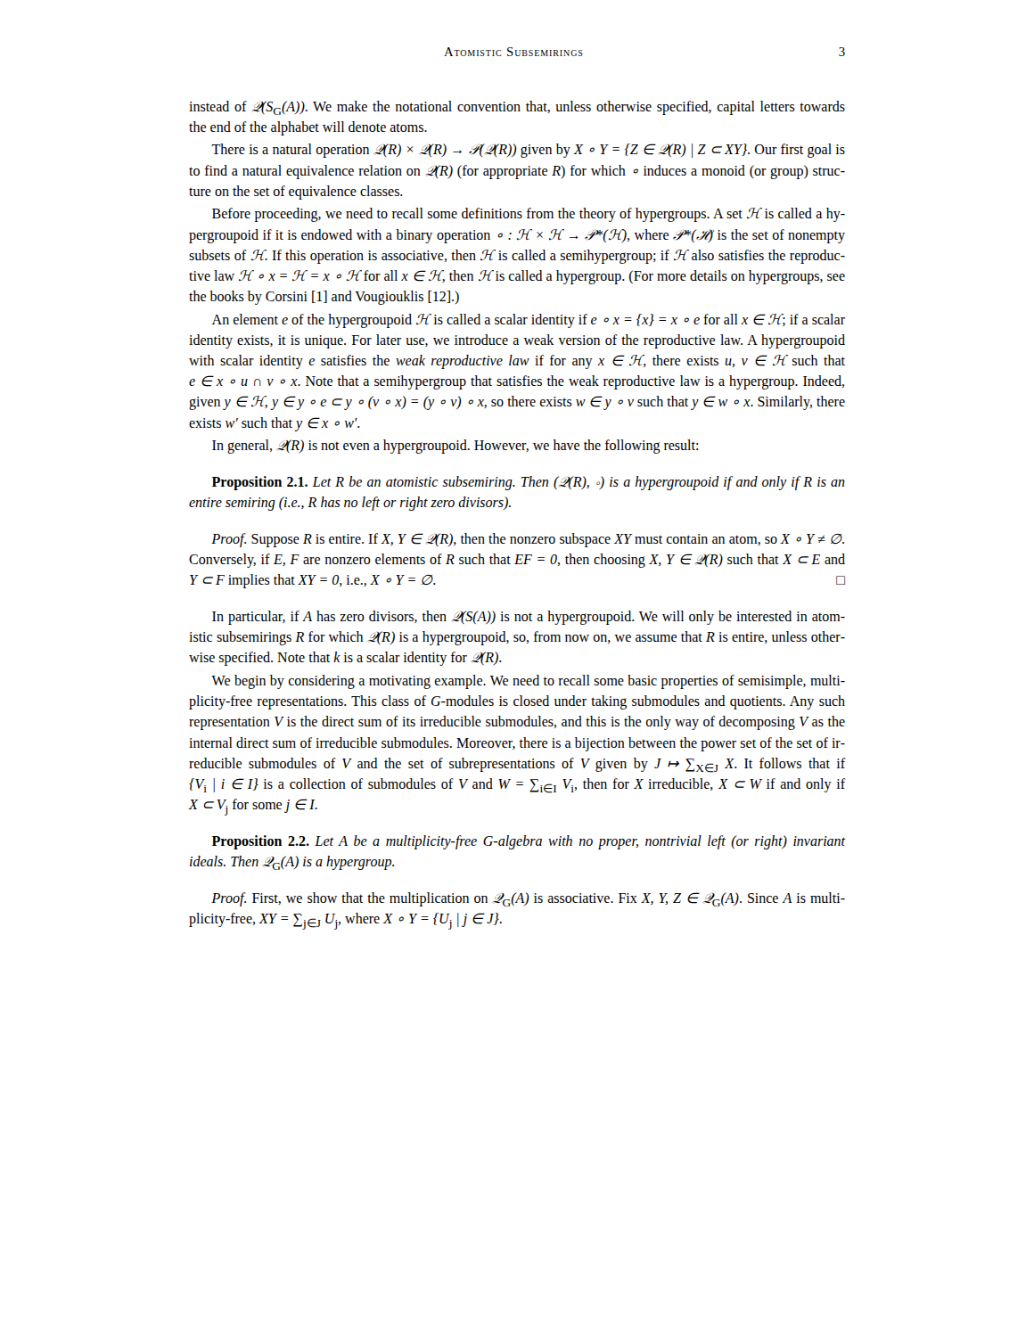Atomistic Subsemirings 3
instead of 𝒬(SG(A)). We make the notational convention that, unless otherwise specified, capital letters towards the end of the alphabet will denote atoms.
There is a natural operation 𝒬(R) × 𝒬(R) → 𝒫(𝒬(R)) given by X ∘ Y = {Z ∈ 𝒬(R) | Z ⊂ XY}. Our first goal is to find a natural equivalence relation on 𝒬(R) (for appropriate R) for which ∘ induces a monoid (or group) structure on the set of equivalence classes.
Before proceeding, we need to recall some definitions from the theory of hypergroups. A set ℋ is called a hypergroupoid if it is endowed with a binary operation ∘ : ℋ × ℋ → 𝒫*(ℋ), where 𝒫*(ℋ) is the set of nonempty subsets of ℋ. If this operation is associative, then ℋ is called a semihypergroup; if ℋ also satisfies the reproductive law ℋ ∘ x = ℋ = x ∘ ℋ for all x ∈ ℋ, then ℋ is called a hypergroup. (For more details on hypergroups, see the books by Corsini [1] and Vougiouklis [12].)
An element e of the hypergroupoid ℋ is called a scalar identity if e ∘ x = {x} = x ∘ e for all x ∈ ℋ; if a scalar identity exists, it is unique. For later use, we introduce a weak version of the reproductive law. A hypergroupoid with scalar identity e satisfies the weak reproductive law if for any x ∈ ℋ, there exists u, v ∈ ℋ such that e ∈ x ∘ u ∩ v ∘ x. Note that a semihypergroup that satisfies the weak reproductive law is a hypergroup. Indeed, given y ∈ ℋ, y ∈ y ∘ e ⊂ y ∘ (v ∘ x) = (y ∘ v) ∘ x, so there exists w ∈ y ∘ v such that y ∈ w ∘ x. Similarly, there exists w′ such that y ∈ x ∘ w′.
In general, 𝒬(R) is not even a hypergroupoid. However, we have the following result:
Proposition 2.1. Let R be an atomistic subsemiring. Then (𝒬(R), ∘) is a hypergroupoid if and only if R is an entire semiring (i.e., R has no left or right zero divisors).
Proof. Suppose R is entire. If X, Y ∈ 𝒬(R), then the nonzero subspace XY must contain an atom, so X ∘ Y ≠ ∅. Conversely, if E, F are nonzero elements of R such that EF = 0, then choosing X, Y ∈ 𝒬(R) such that X ⊂ E and Y ⊂ F implies that XY = 0, i.e., X ∘ Y = ∅. □
In particular, if A has zero divisors, then 𝒬(S(A)) is not a hypergroupoid. We will only be interested in atomistic subsemirings R for which 𝒬(R) is a hypergroupoid, so, from now on, we assume that R is entire, unless otherwise specified. Note that k is a scalar identity for 𝒬(R).
We begin by considering a motivating example. We need to recall some basic properties of semisimple, multiplicity-free representations. This class of G-modules is closed under taking submodules and quotients. Any such representation V is the direct sum of its irreducible submodules, and this is the only way of decomposing V as the internal direct sum of irreducible submodules. Moreover, there is a bijection between the power set of the set of irreducible submodules of V and the set of subrepresentations of V given by J ↦ ∑X∈J X. It follows that if {Vi | i ∈ I} is a collection of submodules of V and W = ∑i∈I Vi, then for X irreducible, X ⊂ W if and only if X ⊂ Vj for some j ∈ I.
Proposition 2.2. Let A be a multiplicity-free G-algebra with no proper, nontrivial left (or right) invariant ideals. Then 𝒬G(A) is a hypergroup.
Proof. First, we show that the multiplication on 𝒬G(A) is associative. Fix X, Y, Z ∈ 𝒬G(A). Since A is multiplicity-free, XY = ∑j∈J Uj, where X ∘ Y = {Uj | j ∈ J}.